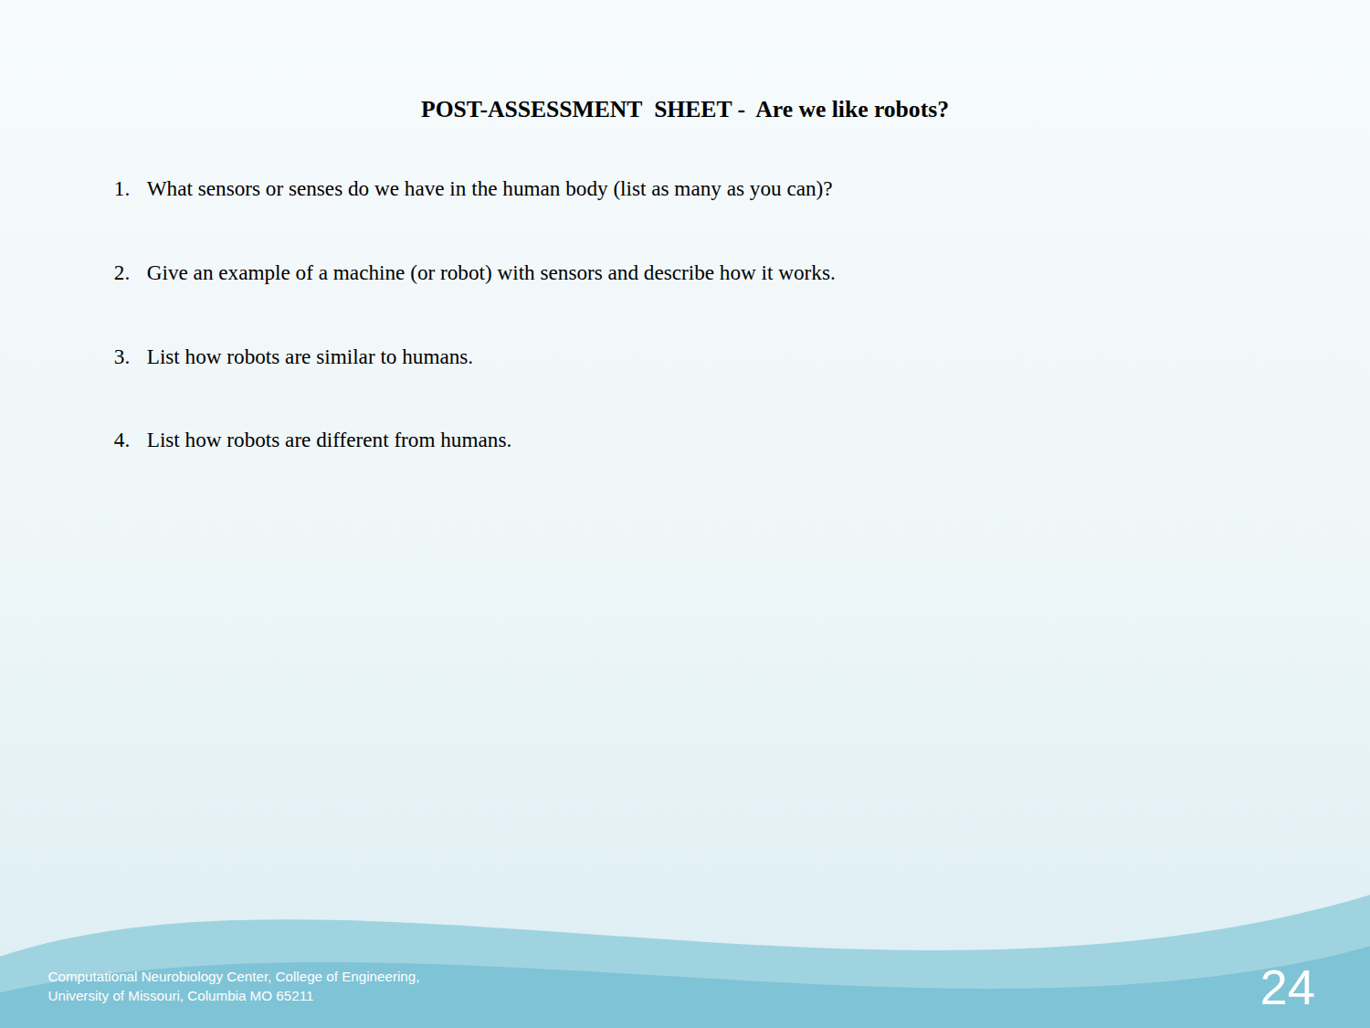POST-ASSESSMENT SHEET - Are we like robots?
What sensors or senses do we have in the human body (list as many as you can)?
Give an example of a machine (or robot) with sensors and describe how it works.
List how robots are similar to humans.
List how robots are different from humans.
Computational Neurobiology Center, College of Engineering,
University of Missouri, Columbia MO 65211
24